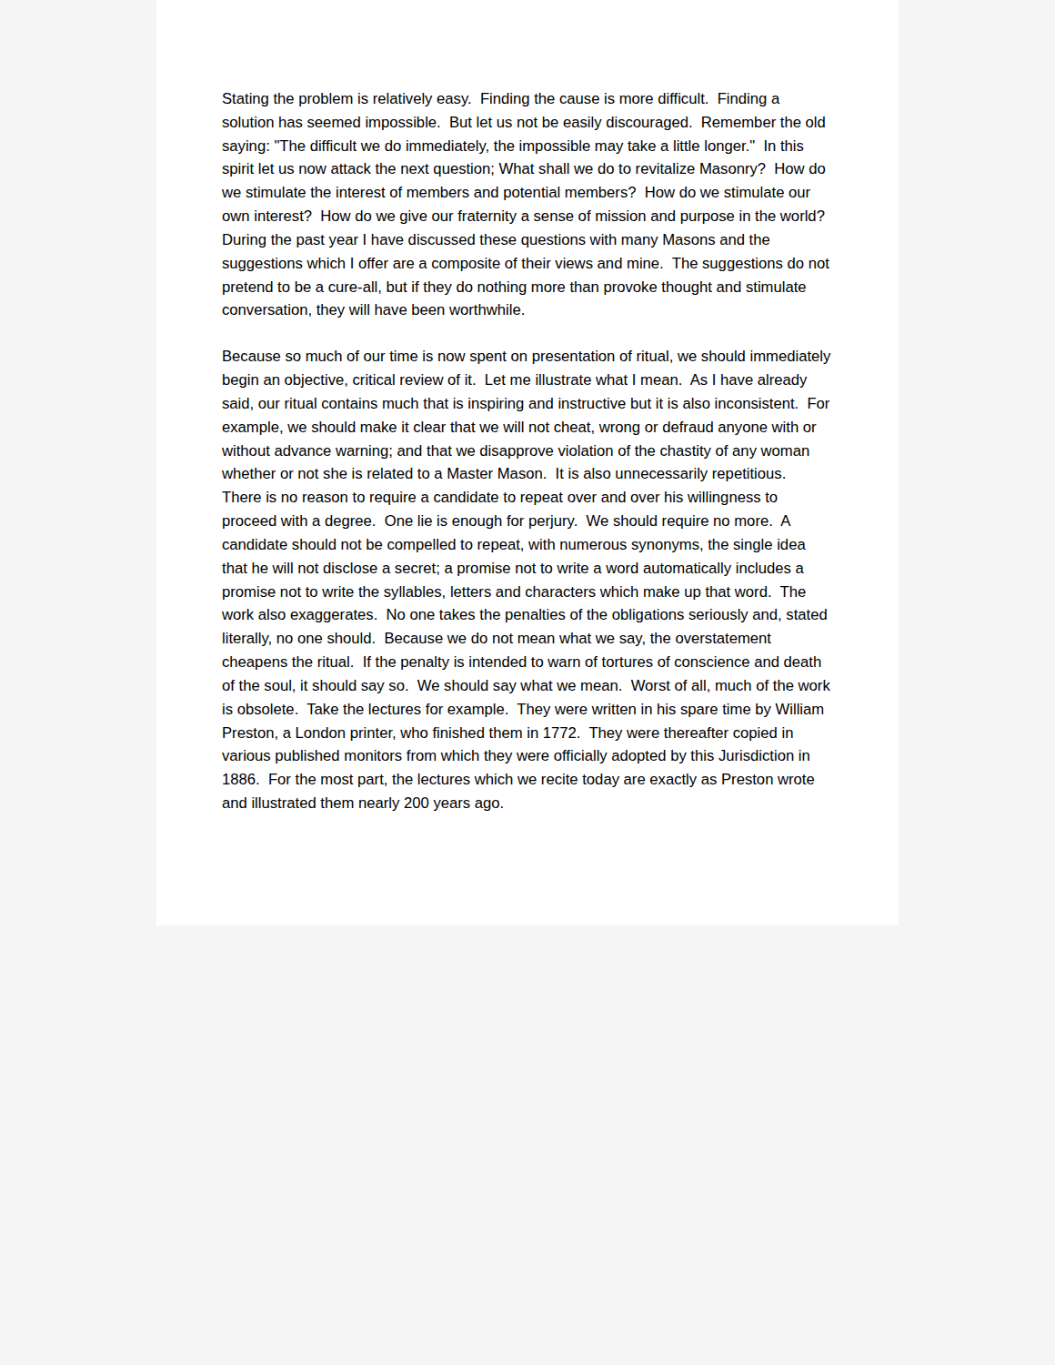Stating the problem is relatively easy. Finding the cause is more difficult. Finding a solution has seemed impossible. But let us not be easily discouraged. Remember the old saying: "The difficult we do immediately, the impossible may take a little longer." In this spirit let us now attack the next question; What shall we do to revitalize Masonry? How do we stimulate the interest of members and potential members? How do we stimulate our own interest? How do we give our fraternity a sense of mission and purpose in the world? During the past year I have discussed these questions with many Masons and the suggestions which I offer are a composite of their views and mine. The suggestions do not pretend to be a cure-all, but if they do nothing more than provoke thought and stimulate conversation, they will have been worthwhile.
Because so much of our time is now spent on presentation of ritual, we should immediately begin an objective, critical review of it. Let me illustrate what I mean. As I have already said, our ritual contains much that is inspiring and instructive but it is also inconsistent. For example, we should make it clear that we will not cheat, wrong or defraud anyone with or without advance warning; and that we disapprove violation of the chastity of any woman whether or not she is related to a Master Mason. It is also unnecessarily repetitious. There is no reason to require a candidate to repeat over and over his willingness to proceed with a degree. One lie is enough for perjury. We should require no more. A candidate should not be compelled to repeat, with numerous synonyms, the single idea that he will not disclose a secret; a promise not to write a word automatically includes a promise not to write the syllables, letters and characters which make up that word. The work also exaggerates. No one takes the penalties of the obligations seriously and, stated literally, no one should. Because we do not mean what we say, the overstatement cheapens the ritual. If the penalty is intended to warn of tortures of conscience and death of the soul, it should say so. We should say what we mean. Worst of all, much of the work is obsolete. Take the lectures for example. They were written in his spare time by William Preston, a London printer, who finished them in 1772. They were thereafter copied in various published monitors from which they were officially adopted by this Jurisdiction in 1886. For the most part, the lectures which we recite today are exactly as Preston wrote and illustrated them nearly 200 years ago.